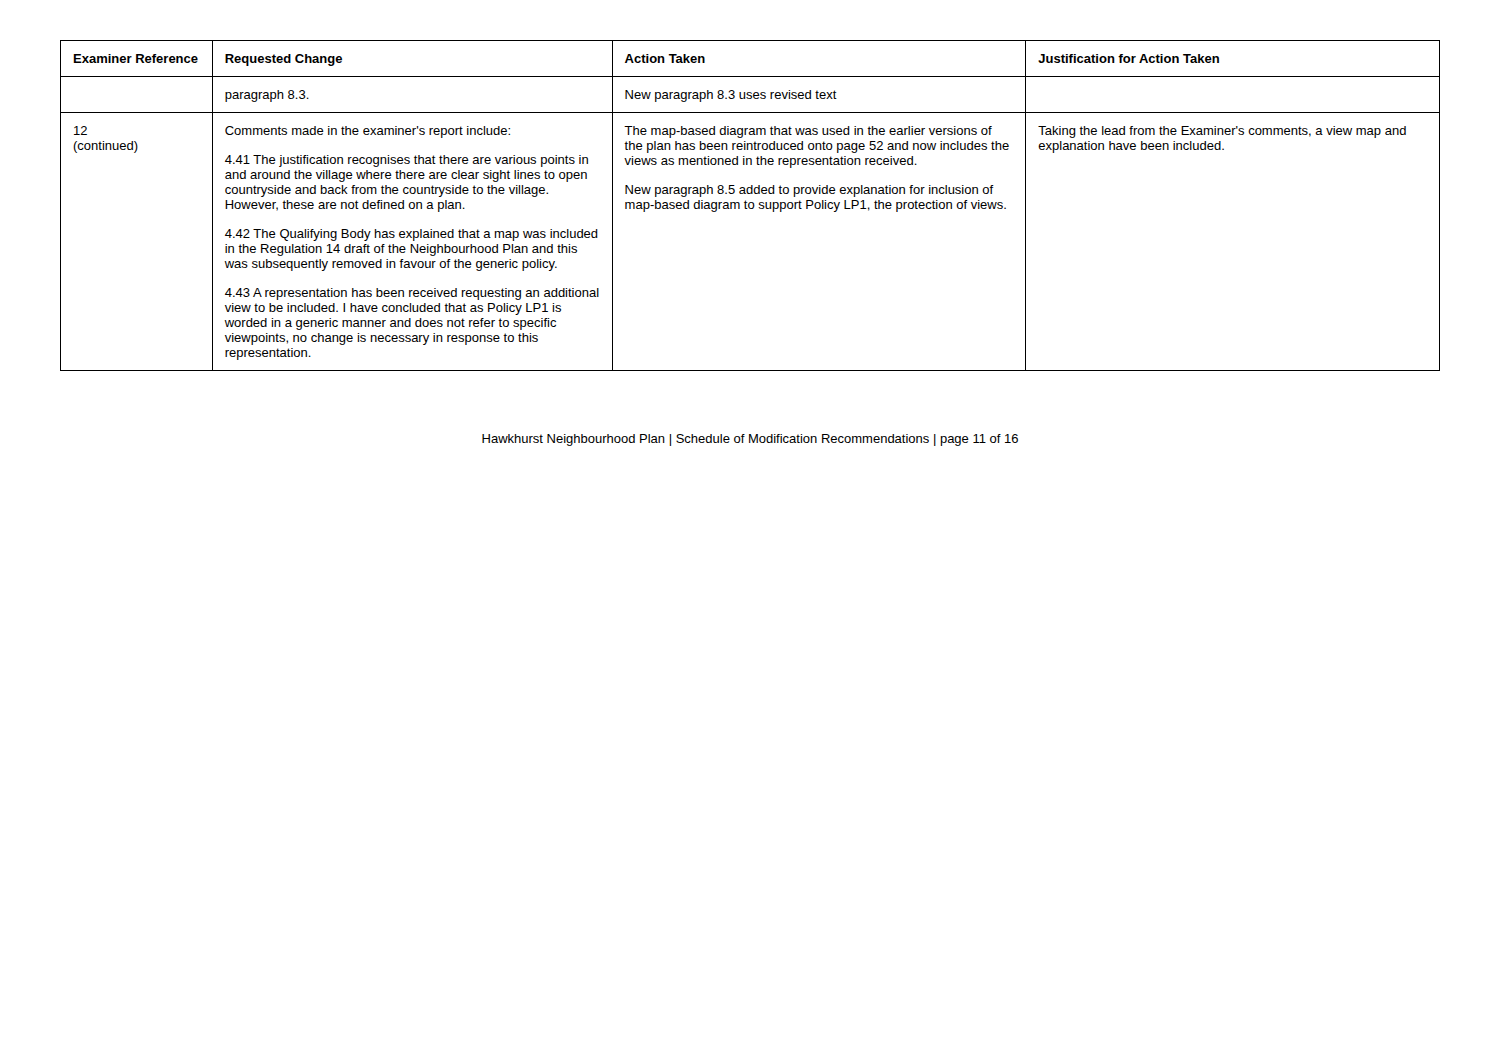| Examiner Reference | Requested Change | Action Taken | Justification for Action Taken |
| --- | --- | --- | --- |
| | paragraph 8.3. | New paragraph 8.3 uses revised text | |
| 12 (continued) | Comments made in the examiner's report include: 4.41 The justification recognises that there are various points in and around the village where there are clear sight lines to open countryside and back from the countryside to the village. However, these are not defined on a plan. 4.42 The Qualifying Body has explained that a map was included in the Regulation 14 draft of the Neighbourhood Plan and this was subsequently removed in favour of the generic policy. 4.43 A representation has been received requesting an additional view to be included. I have concluded that as Policy LP1 is worded in a generic manner and does not refer to specific viewpoints, no change is necessary in response to this representation. | The map-based diagram that was used in the earlier versions of the plan has been reintroduced onto page 52 and now includes the views as mentioned in the representation received. New paragraph 8.5 added to provide explanation for inclusion of map-based diagram to support Policy LP1, the protection of views. | Taking the lead from the Examiner's comments, a view map and explanation have been included. |
Hawkhurst Neighbourhood Plan | Schedule of Modification Recommendations | page 11 of 16